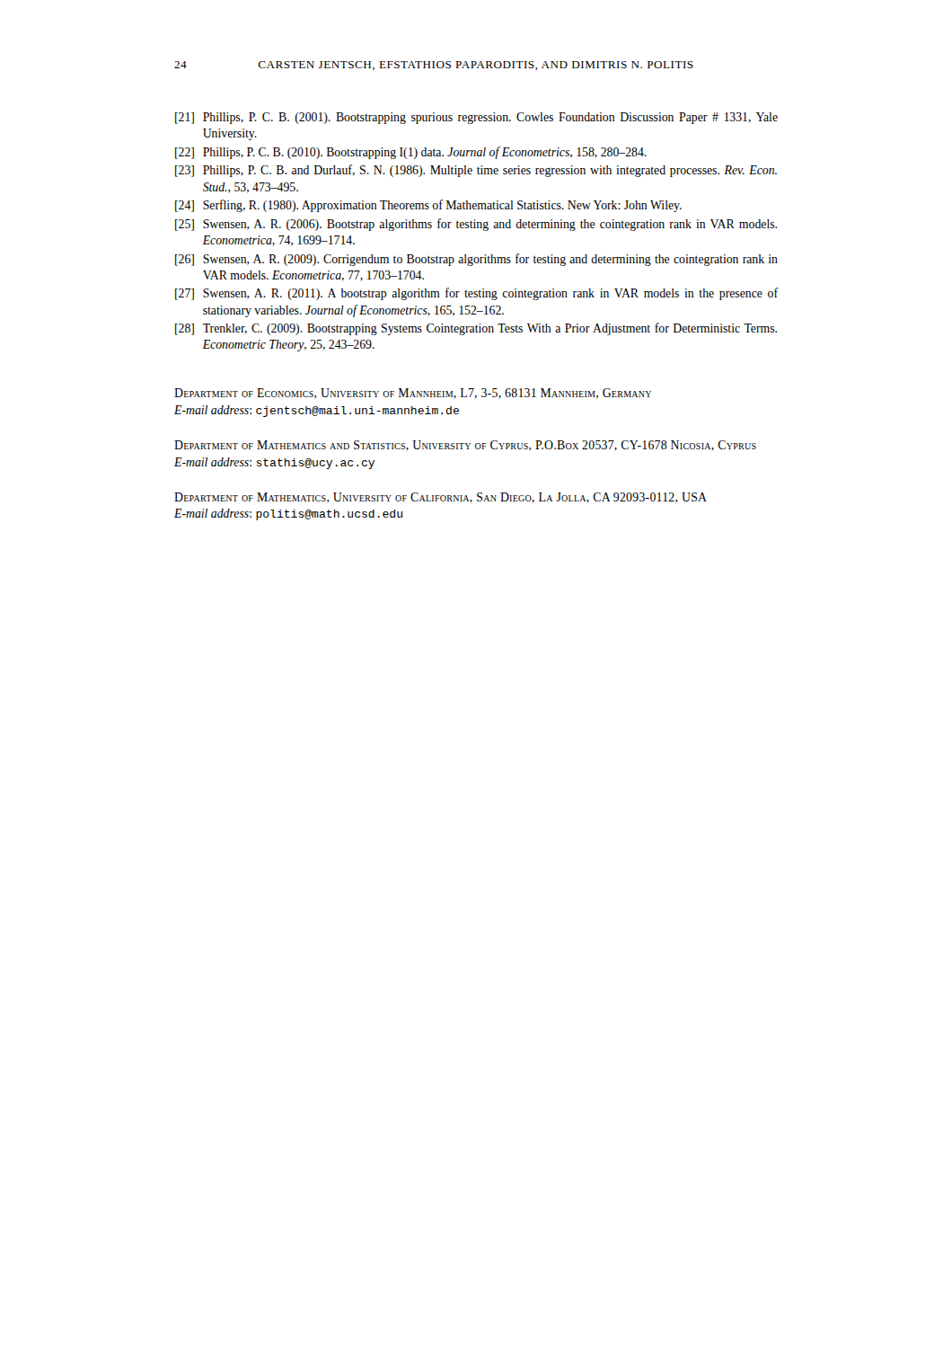24 Carsten Jentsch, Efstathios Paparoditis, and Dimitris N. Politis
[21] Phillips, P. C. B. (2001). Bootstrapping spurious regression. Cowles Foundation Discussion Paper # 1331, Yale University.
[22] Phillips, P. C. B. (2010). Bootstrapping I(1) data. Journal of Econometrics, 158, 280–284.
[23] Phillips, P. C. B. and Durlauf, S. N. (1986). Multiple time series regression with integrated processes. Rev. Econ. Stud., 53, 473–495.
[24] Serfling, R. (1980). Approximation Theorems of Mathematical Statistics. New York: John Wiley.
[25] Swensen, A. R. (2006). Bootstrap algorithms for testing and determining the cointegration rank in VAR models. Econometrica, 74, 1699–1714.
[26] Swensen, A. R. (2009). Corrigendum to Bootstrap algorithms for testing and determining the cointegration rank in VAR models. Econometrica, 77, 1703–1704.
[27] Swensen, A. R. (2011). A bootstrap algorithm for testing cointegration rank in VAR models in the presence of stationary variables. Journal of Econometrics, 165, 152–162.
[28] Trenkler, C. (2009). Bootstrapping Systems Cointegration Tests With a Prior Adjustment for Deterministic Terms. Econometric Theory, 25, 243–269.
Department of Economics, University of Mannheim, L7, 3-5, 68131 Mannheim, Germany
E-mail address: cjentsch@mail.uni-mannheim.de
Department of Mathematics and Statistics, University of Cyprus, P.O.Box 20537, CY-1678 Nicosia, Cyprus
E-mail address: stathis@ucy.ac.cy
Department of Mathematics, University of California, San Diego, La Jolla, CA 92093-0112, USA
E-mail address: politis@math.ucsd.edu